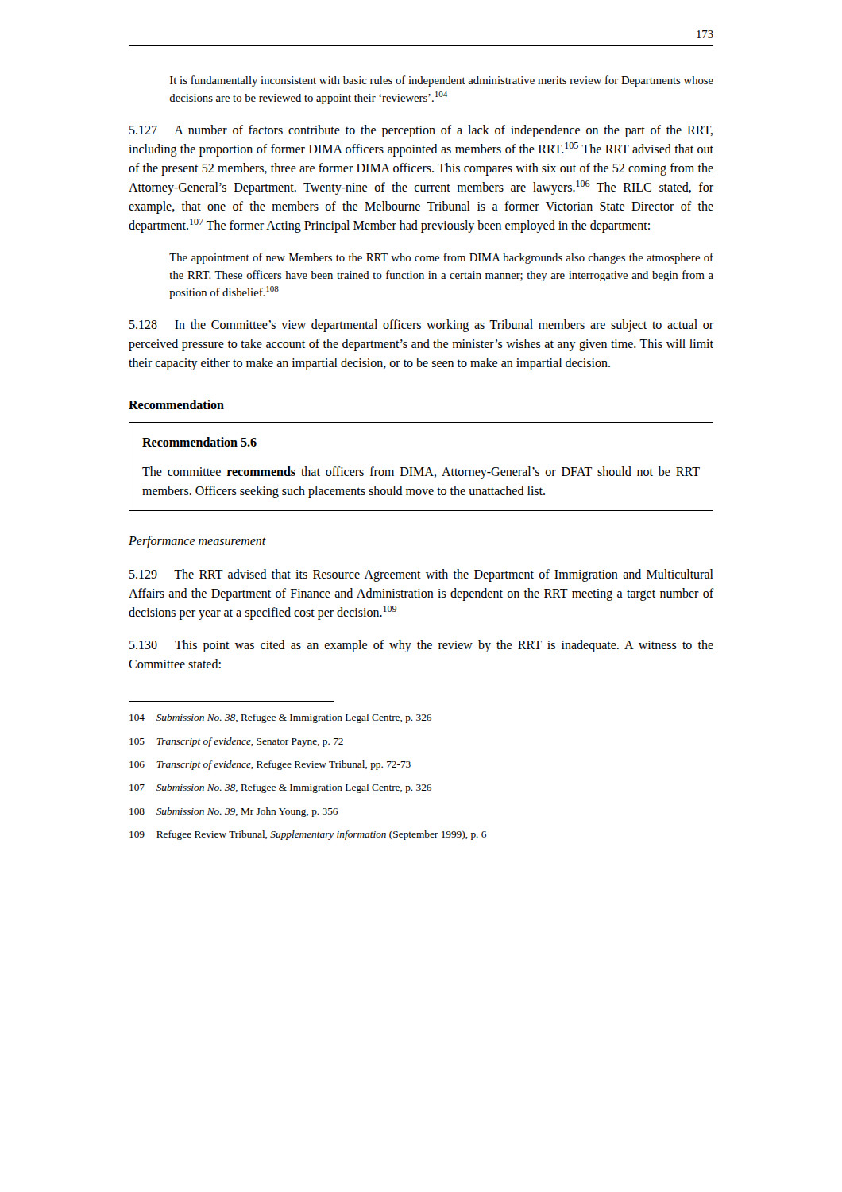173
It is fundamentally inconsistent with basic rules of independent administrative merits review for Departments whose decisions are to be reviewed to appoint their ‘reviewers’.104
5.127 A number of factors contribute to the perception of a lack of independence on the part of the RRT, including the proportion of former DIMA officers appointed as members of the RRT.105 The RRT advised that out of the present 52 members, three are former DIMA officers. This compares with six out of the 52 coming from the Attorney-General’s Department. Twenty-nine of the current members are lawyers.106 The RILC stated, for example, that one of the members of the Melbourne Tribunal is a former Victorian State Director of the department.107 The former Acting Principal Member had previously been employed in the department:
The appointment of new Members to the RRT who come from DIMA backgrounds also changes the atmosphere of the RRT. These officers have been trained to function in a certain manner; they are interrogative and begin from a position of disbelief.108
5.128 In the Committee’s view departmental officers working as Tribunal members are subject to actual or perceived pressure to take account of the department’s and the minister’s wishes at any given time. This will limit their capacity either to make an impartial decision, or to be seen to make an impartial decision.
Recommendation
Recommendation 5.6
The committee recommends that officers from DIMA, Attorney-General’s or DFAT should not be RRT members. Officers seeking such placements should move to the unattached list.
Performance measurement
5.129 The RRT advised that its Resource Agreement with the Department of Immigration and Multicultural Affairs and the Department of Finance and Administration is dependent on the RRT meeting a target number of decisions per year at a specified cost per decision.109
5.130 This point was cited as an example of why the review by the RRT is inadequate. A witness to the Committee stated:
104 Submission No. 38, Refugee & Immigration Legal Centre, p. 326
105 Transcript of evidence, Senator Payne, p. 72
106 Transcript of evidence, Refugee Review Tribunal, pp. 72-73
107 Submission No. 38, Refugee & Immigration Legal Centre, p. 326
108 Submission No. 39, Mr John Young, p. 356
109 Refugee Review Tribunal, Supplementary information (September 1999), p. 6